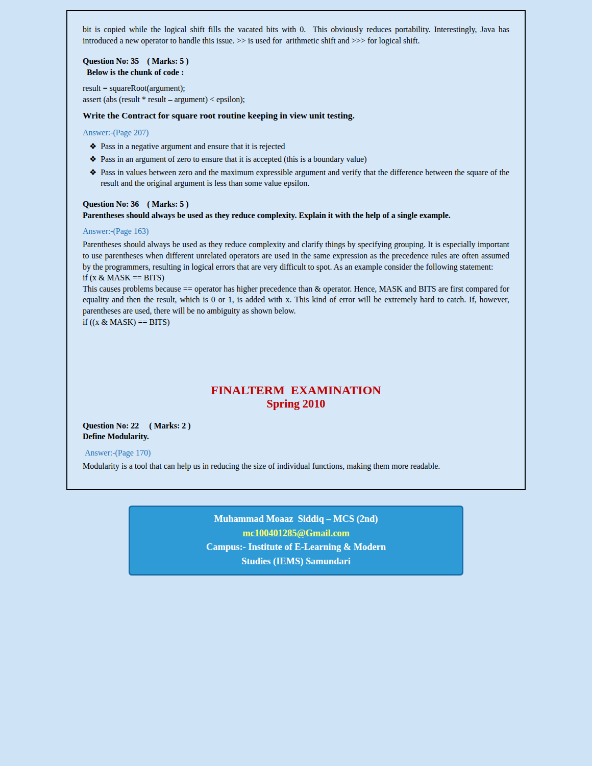bit is copied while the logical shift fills the vacated bits with 0. This obviously reduces portability. Interestingly, Java has introduced a new operator to handle this issue. >> is used for arithmetic shift and >>> for logical shift.
Question No: 35 ( Marks: 5 )
Below is the chunk of code :
result = squareRoot(argument);
assert (abs (result * result – argument) < epsilon);
Write the Contract for square root routine keeping in view unit testing.
Answer:-(Page 207)
Pass in a negative argument and ensure that it is rejected
Pass in an argument of zero to ensure that it is accepted (this is a boundary value)
Pass in values between zero and the maximum expressible argument and verify that the difference between the square of the result and the original argument is less than some value epsilon.
Question No: 36 ( Marks: 5 )
Parentheses should always be used as they reduce complexity. Explain it with the help of a single example.
Answer:-(Page 163)
Parentheses should always be used as they reduce complexity and clarify things by specifying grouping. It is especially important to use parentheses when different unrelated operators are used in the same expression as the precedence rules are often assumed by the programmers, resulting in logical errors that are very difficult to spot. As an example consider the following statement:
if (x & MASK == BITS)
This causes problems because == operator has higher precedence than & operator. Hence, MASK and BITS are first compared for equality and then the result, which is 0 or 1, is added with x. This kind of error will be extremely hard to catch. If, however, parentheses are used, there will be no ambiguity as shown below.
if ((x & MASK) == BITS)
FINALTERM EXAMINATION
Spring 2010
Question No: 22 ( Marks: 2 )
Define Modularity.
Answer:-(Page 170)
Modularity is a tool that can help us in reducing the size of individual functions, making them more readable.
Muhammad Moaaz Siddiq – MCS (2nd)
mc100401285@Gmail.com
Campus:- Institute of E-Learning & Modern
Studies (IEMS) Samundari